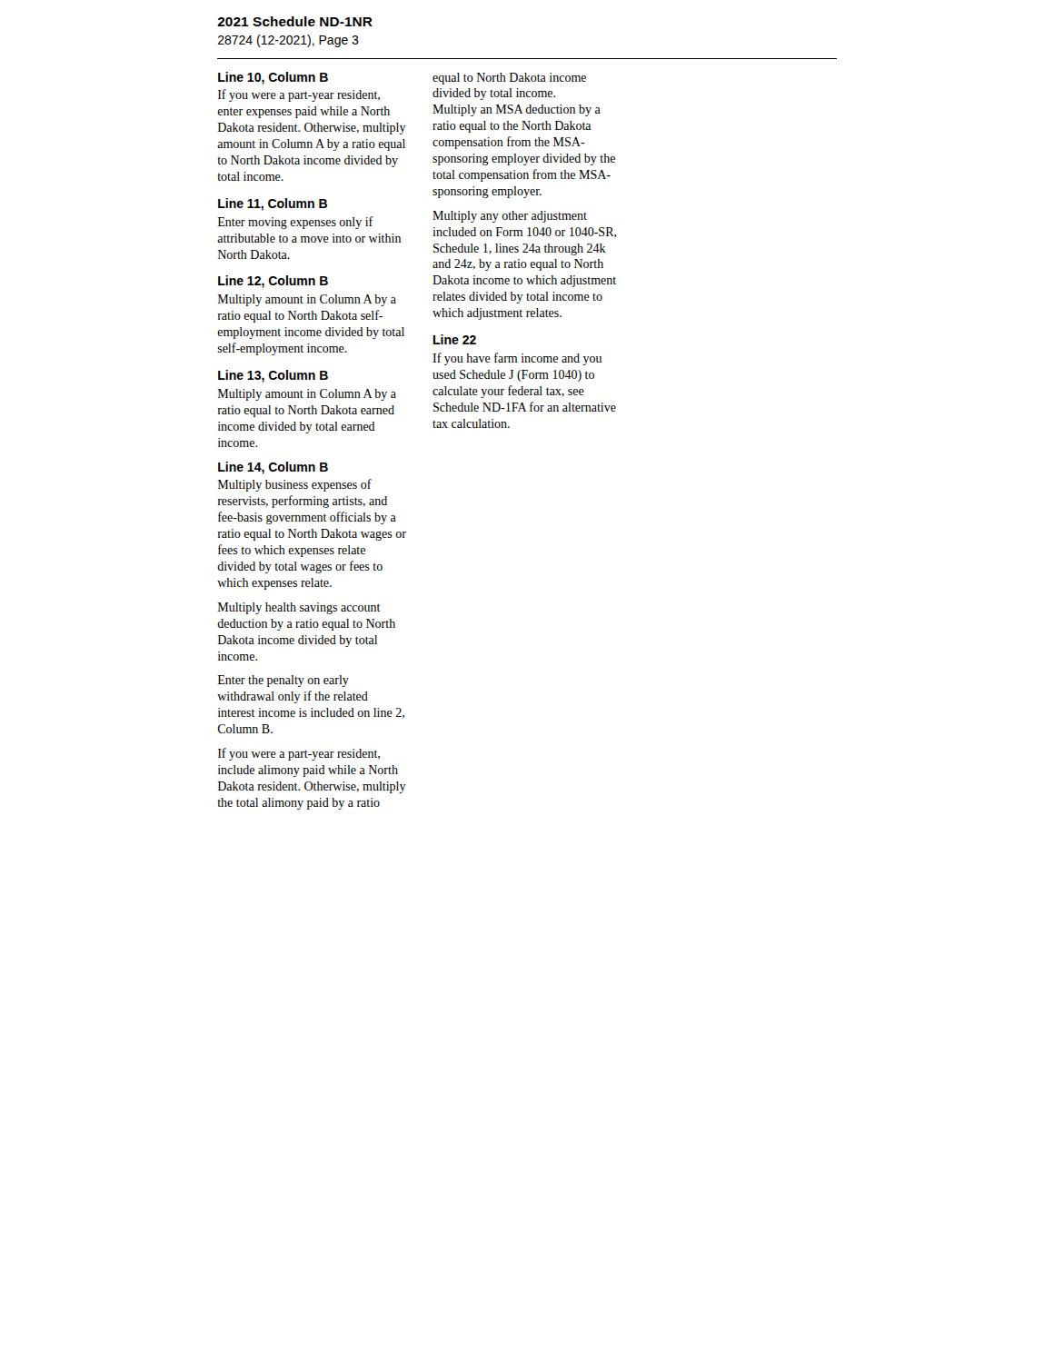2021 Schedule ND-1NR
28724 (12-2021), Page 3
Line 10, Column B
If you were a part-year resident, enter expenses paid while a North Dakota resident. Otherwise, multiply amount in Column A by a ratio equal to North Dakota income divided by total income.
Line 11, Column B
Enter moving expenses only if attributable to a move into or within North Dakota.
Line 12, Column B
Multiply amount in Column A by a ratio equal to North Dakota self-employment income divided by total self-employment income.
Line 13, Column B
Multiply amount in Column A by a ratio equal to North Dakota earned income divided by total earned income.
Line 14, Column B
Multiply business expenses of reservists, performing artists, and fee-basis government officials by a ratio equal to North Dakota wages or fees to which expenses relate divided by total wages or fees to which expenses relate.
Multiply health savings account deduction by a ratio equal to North Dakota income divided by total income.
Enter the penalty on early withdrawal only if the related interest income is included on line 2, Column B.
If you were a part-year resident, include alimony paid while a North Dakota resident. Otherwise, multiply the total alimony paid by a ratio equal to North Dakota income divided by total income.
Multiply an MSA deduction by a ratio equal to the North Dakota compensation from the MSA-sponsoring employer divided by the total compensation from the MSA-sponsoring employer.
Multiply any other adjustment included on Form 1040 or 1040-SR, Schedule 1, lines 24a through 24k and 24z, by a ratio equal to North Dakota income to which adjustment relates divided by total income to which adjustment relates.
Line 22
If you have farm income and you used Schedule J (Form 1040) to calculate your federal tax, see Schedule ND-1FA for an alternative tax calculation.